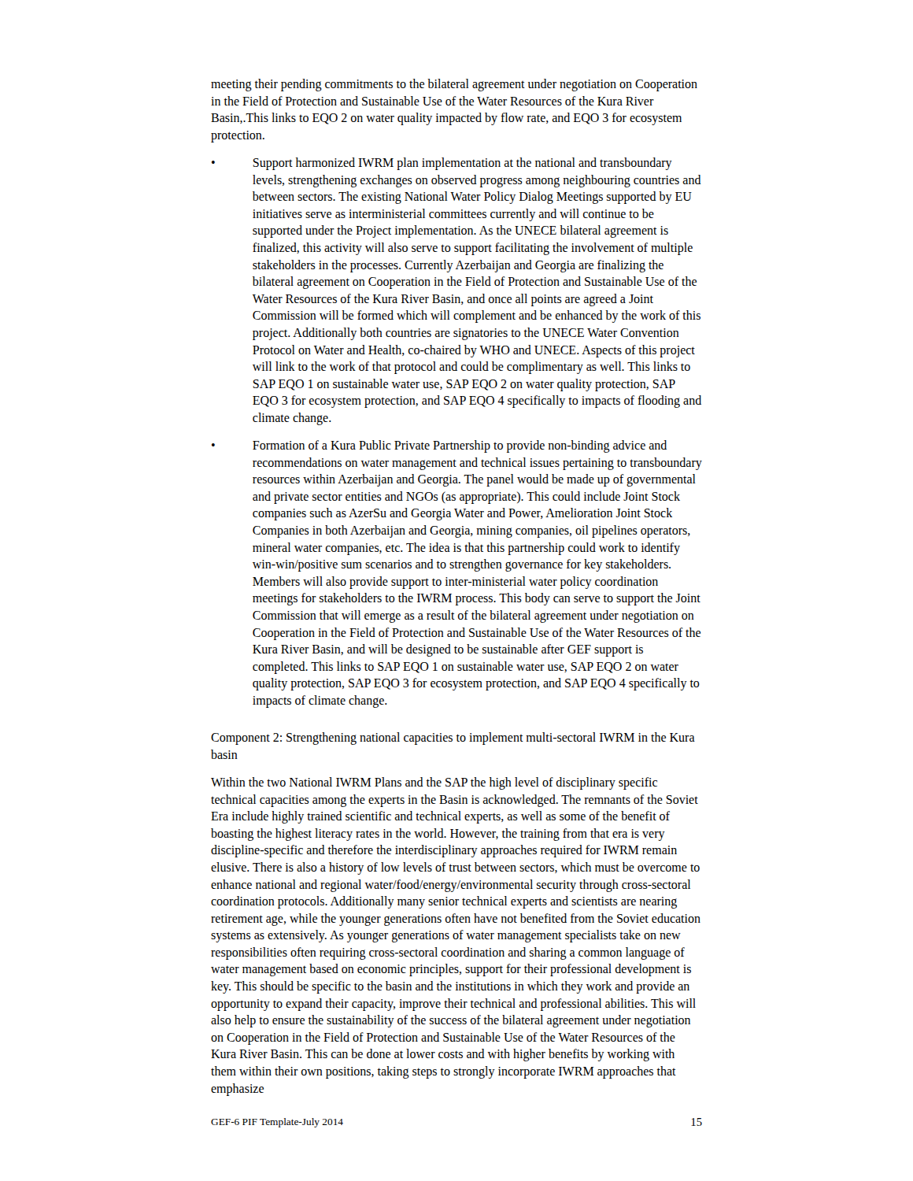meeting their pending commitments to the bilateral agreement under negotiation on Cooperation in the Field of Protection and Sustainable Use of the Water Resources of the Kura River Basin,.This links to EQO 2 on water quality impacted by flow rate, and EQO 3 for ecosystem protection.
• Support harmonized IWRM plan implementation at the national and transboundary levels, strengthening exchanges on observed progress among neighbouring countries and between sectors. The existing National Water Policy Dialog Meetings supported by EU initiatives serve as interministerial committees currently and will continue to be supported under the Project implementation. As the UNECE bilateral agreement is finalized, this activity will also serve to support facilitating the involvement of multiple stakeholders in the processes. Currently Azerbaijan and Georgia are finalizing the bilateral agreement on Cooperation in the Field of Protection and Sustainable Use of the Water Resources of the Kura River Basin, and once all points are agreed a Joint Commission will be formed which will complement and be enhanced by the work of this project. Additionally both countries are signatories to the UNECE Water Convention Protocol on Water and Health, co-chaired by WHO and UNECE. Aspects of this project will link to the work of that protocol and could be complimentary as well. This links to SAP EQO 1 on sustainable water use, SAP EQO 2 on water quality protection, SAP EQO 3 for ecosystem protection, and SAP EQO 4 specifically to impacts of flooding and climate change.
• Formation of a Kura Public Private Partnership to provide non-binding advice and recommendations on water management and technical issues pertaining to transboundary resources within Azerbaijan and Georgia. The panel would be made up of governmental and private sector entities and NGOs (as appropriate). This could include Joint Stock companies such as AzerSu and Georgia Water and Power, Amelioration Joint Stock Companies in both Azerbaijan and Georgia, mining companies, oil pipelines operators, mineral water companies, etc. The idea is that this partnership could work to identify win-win/positive sum scenarios and to strengthen governance for key stakeholders. Members will also provide support to inter-ministerial water policy coordination meetings for stakeholders to the IWRM process. This body can serve to support the Joint Commission that will emerge as a result of the bilateral agreement under negotiation on Cooperation in the Field of Protection and Sustainable Use of the Water Resources of the Kura River Basin, and will be designed to be sustainable after GEF support is completed. This links to SAP EQO 1 on sustainable water use, SAP EQO 2 on water quality protection, SAP EQO 3 for ecosystem protection, and SAP EQO 4 specifically to impacts of climate change.
Component 2: Strengthening national capacities to implement multi-sectoral IWRM in the Kura basin
Within the two National IWRM Plans and the SAP the high level of disciplinary specific technical capacities among the experts in the Basin is acknowledged. The remnants of the Soviet Era include highly trained scientific and technical experts, as well as some of the benefit of boasting the highest literacy rates in the world. However, the training from that era is very discipline-specific and therefore the interdisciplinary approaches required for IWRM remain elusive. There is also a history of low levels of trust between sectors, which must be overcome to enhance national and regional water/food/energy/environmental security through cross-sectoral coordination protocols. Additionally many senior technical experts and scientists are nearing retirement age, while the younger generations often have not benefited from the Soviet education systems as extensively. As younger generations of water management specialists take on new responsibilities often requiring cross-sectoral coordination and sharing a common language of water management based on economic principles, support for their professional development is key. This should be specific to the basin and the institutions in which they work and provide an opportunity to expand their capacity, improve their technical and professional abilities. This will also help to ensure the sustainability of the success of the bilateral agreement under negotiation on Cooperation in the Field of Protection and Sustainable Use of the Water Resources of the Kura River Basin. This can be done at lower costs and with higher benefits by working with them within their own positions, taking steps to strongly incorporate IWRM approaches that emphasize
GEF-6 PIF Template-July 2014 15